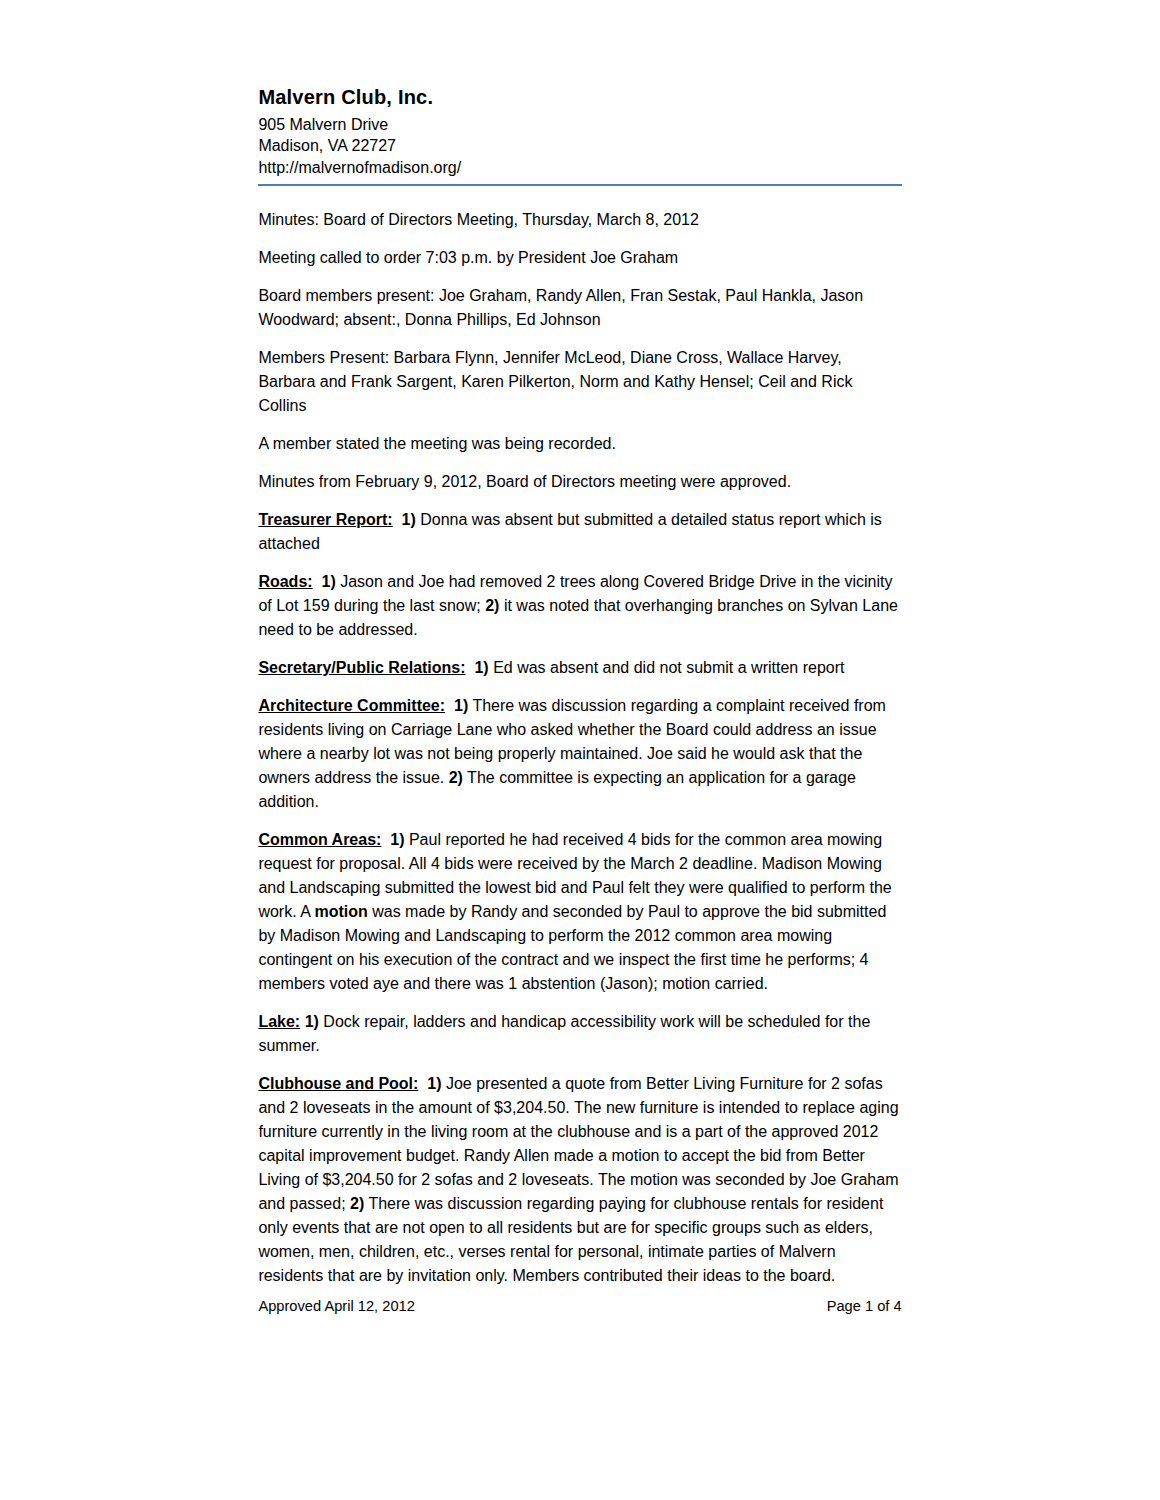Malvern Club, Inc.
905 Malvern Drive
Madison, VA 22727
http://malvernofmadison.org/
Minutes: Board of Directors Meeting, Thursday, March 8, 2012
Meeting called to order 7:03 p.m. by President Joe Graham
Board members present: Joe Graham, Randy Allen, Fran Sestak, Paul Hankla, Jason Woodward; absent:, Donna Phillips, Ed Johnson
Members Present: Barbara Flynn, Jennifer McLeod, Diane Cross, Wallace Harvey, Barbara and Frank Sargent, Karen Pilkerton, Norm and Kathy Hensel; Ceil and Rick Collins
A member stated the meeting was being recorded.
Minutes from February 9, 2012, Board of Directors meeting were approved.
Treasurer Report: 1) Donna was absent but submitted a detailed status report which is attached
Roads: 1) Jason and Joe had removed 2 trees along Covered Bridge Drive in the vicinity of Lot 159 during the last snow; 2) it was noted that overhanging branches on Sylvan Lane need to be addressed.
Secretary/Public Relations: 1) Ed was absent and did not submit a written report
Architecture Committee: 1) There was discussion regarding a complaint received from residents living on Carriage Lane who asked whether the Board could address an issue where a nearby lot was not being properly maintained. Joe said he would ask that the owners address the issue. 2) The committee is expecting an application for a garage addition.
Common Areas: 1) Paul reported he had received 4 bids for the common area mowing request for proposal. All 4 bids were received by the March 2 deadline. Madison Mowing and Landscaping submitted the lowest bid and Paul felt they were qualified to perform the work. A motion was made by Randy and seconded by Paul to approve the bid submitted by Madison Mowing and Landscaping to perform the 2012 common area mowing contingent on his execution of the contract and we inspect the first time he performs; 4 members voted aye and there was 1 abstention (Jason); motion carried.
Lake: 1) Dock repair, ladders and handicap accessibility work will be scheduled for the summer.
Clubhouse and Pool: 1) Joe presented a quote from Better Living Furniture for 2 sofas and 2 loveseats in the amount of $3,204.50. The new furniture is intended to replace aging furniture currently in the living room at the clubhouse and is a part of the approved 2012 capital improvement budget. Randy Allen made a motion to accept the bid from Better Living of $3,204.50 for 2 sofas and 2 loveseats. The motion was seconded by Joe Graham and passed; 2) There was discussion regarding paying for clubhouse rentals for resident only events that are not open to all residents but are for specific groups such as elders, women, men, children, etc., verses rental for personal, intimate parties of Malvern residents that are by invitation only. Members contributed their ideas to the board.
Approved April 12, 2012 Page 1 of 4